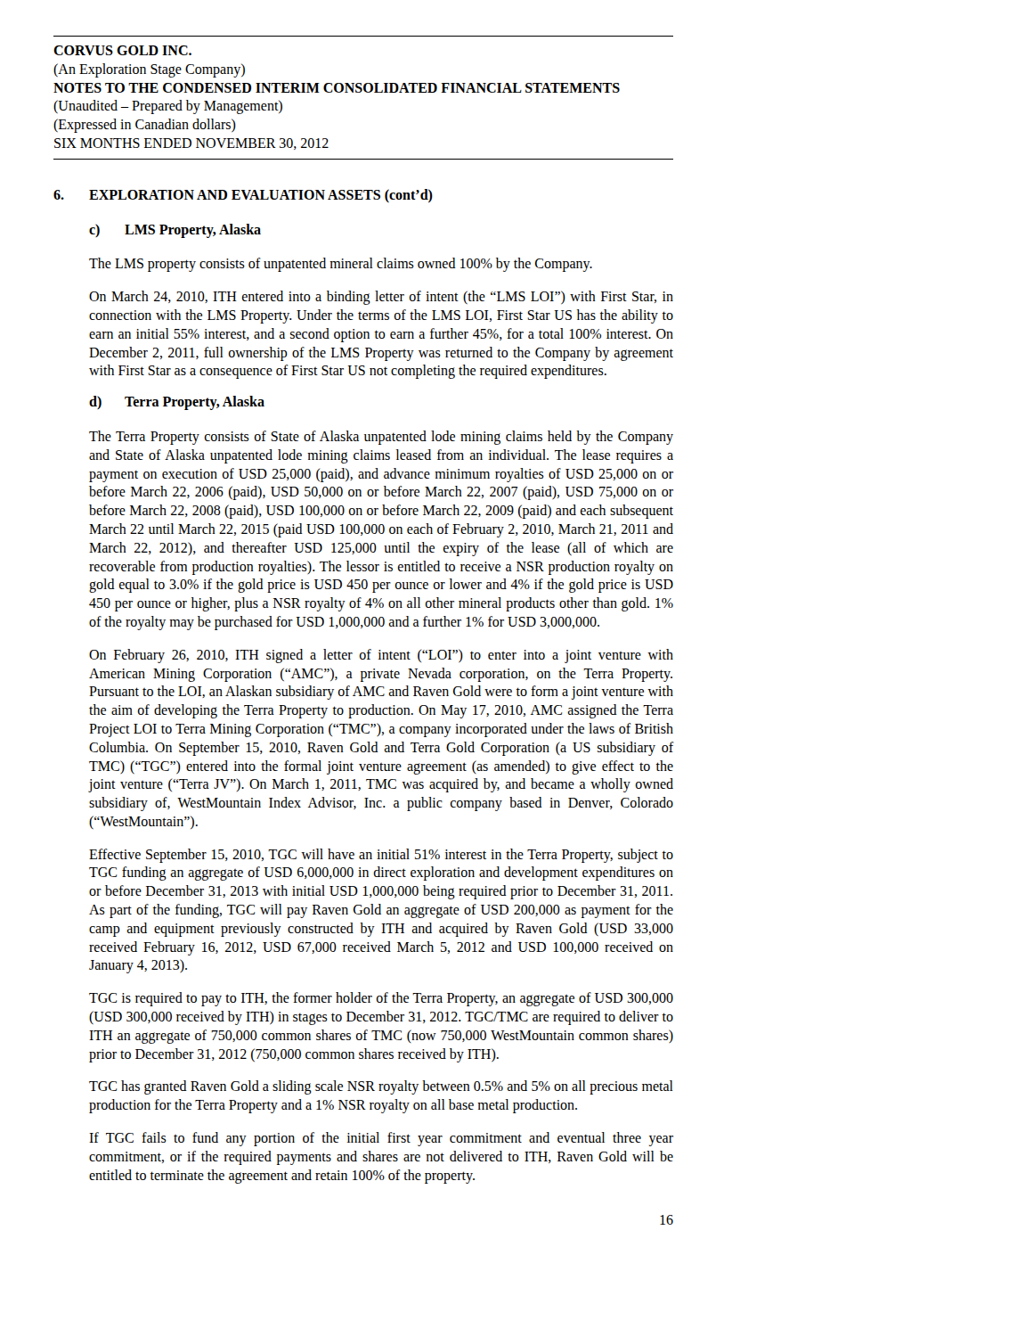CORVUS GOLD INC.
(An Exploration Stage Company)
NOTES TO THE CONDENSED INTERIM CONSOLIDATED FINANCIAL STATEMENTS
(Unaudited – Prepared by Management)
(Expressed in Canadian dollars)
SIX MONTHS ENDED NOVEMBER 30, 2012
6. EXPLORATION AND EVALUATION ASSETS (cont’d)
c) LMS Property, Alaska
The LMS property consists of unpatented mineral claims owned 100% by the Company.
On March 24, 2010, ITH entered into a binding letter of intent (the “LMS LOI”) with First Star, in connection with the LMS Property. Under the terms of the LMS LOI, First Star US has the ability to earn an initial 55% interest, and a second option to earn a further 45%, for a total 100% interest. On December 2, 2011, full ownership of the LMS Property was returned to the Company by agreement with First Star as a consequence of First Star US not completing the required expenditures.
d) Terra Property, Alaska
The Terra Property consists of State of Alaska unpatented lode mining claims held by the Company and State of Alaska unpatented lode mining claims leased from an individual. The lease requires a payment on execution of USD 25,000 (paid), and advance minimum royalties of USD 25,000 on or before March 22, 2006 (paid), USD 50,000 on or before March 22, 2007 (paid), USD 75,000 on or before March 22, 2008 (paid), USD 100,000 on or before March 22, 2009 (paid) and each subsequent March 22 until March 22, 2015 (paid USD 100,000 on each of February 2, 2010, March 21, 2011 and March 22, 2012), and thereafter USD 125,000 until the expiry of the lease (all of which are recoverable from production royalties). The lessor is entitled to receive a NSR production royalty on gold equal to 3.0% if the gold price is USD 450 per ounce or lower and 4% if the gold price is USD 450 per ounce or higher, plus a NSR royalty of 4% on all other mineral products other than gold. 1% of the royalty may be purchased for USD 1,000,000 and a further 1% for USD 3,000,000.
On February 26, 2010, ITH signed a letter of intent (“LOI”) to enter into a joint venture with American Mining Corporation (“AMC”), a private Nevada corporation, on the Terra Property. Pursuant to the LOI, an Alaskan subsidiary of AMC and Raven Gold were to form a joint venture with the aim of developing the Terra Property to production. On May 17, 2010, AMC assigned the Terra Project LOI to Terra Mining Corporation (“TMC”), a company incorporated under the laws of British Columbia. On September 15, 2010, Raven Gold and Terra Gold Corporation (a US subsidiary of TMC) (“TGC”) entered into the formal joint venture agreement (as amended) to give effect to the joint venture (“Terra JV”). On March 1, 2011, TMC was acquired by, and became a wholly owned subsidiary of, WestMountain Index Advisor, Inc. a public company based in Denver, Colorado (“WestMountain”).
Effective September 15, 2010, TGC will have an initial 51% interest in the Terra Property, subject to TGC funding an aggregate of USD 6,000,000 in direct exploration and development expenditures on or before December 31, 2013 with initial USD 1,000,000 being required prior to December 31, 2011. As part of the funding, TGC will pay Raven Gold an aggregate of USD 200,000 as payment for the camp and equipment previously constructed by ITH and acquired by Raven Gold (USD 33,000 received February 16, 2012, USD 67,000 received March 5, 2012 and USD 100,000 received on January 4, 2013).
TGC is required to pay to ITH, the former holder of the Terra Property, an aggregate of USD 300,000 (USD 300,000 received by ITH) in stages to December 31, 2012. TGC/TMC are required to deliver to ITH an aggregate of 750,000 common shares of TMC (now 750,000 WestMountain common shares) prior to December 31, 2012 (750,000 common shares received by ITH).
TGC has granted Raven Gold a sliding scale NSR royalty between 0.5% and 5% on all precious metal production for the Terra Property and a 1% NSR royalty on all base metal production.
If TGC fails to fund any portion of the initial first year commitment and eventual three year commitment, or if the required payments and shares are not delivered to ITH, Raven Gold will be entitled to terminate the agreement and retain 100% of the property.
16